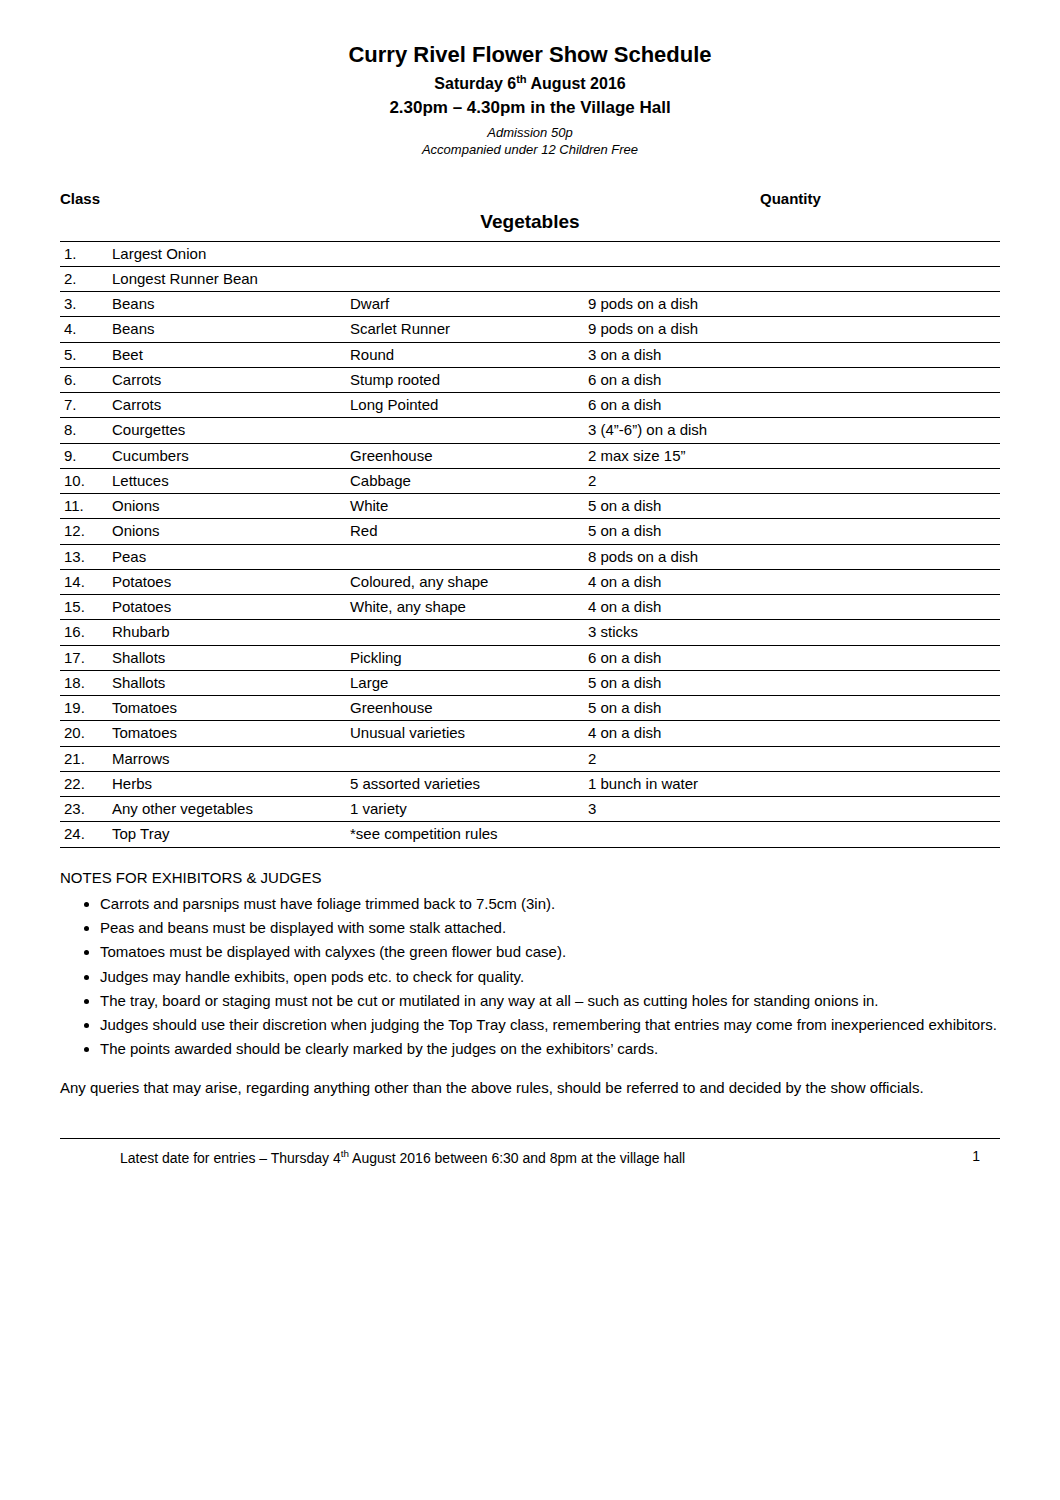Curry Rivel Flower Show Schedule
Saturday 6th August 2016
2.30pm – 4.30pm in the Village Hall
Admission 50p
Accompanied under 12 Children Free
Class Quantity
Vegetables
| 1. | Largest Onion | | |
| 2. | Longest Runner Bean | | |
| 3. | Beans | Dwarf | 9 pods on a dish |
| 4. | Beans | Scarlet Runner | 9 pods on a dish |
| 5. | Beet | Round | 3 on a dish |
| 6. | Carrots | Stump rooted | 6 on a dish |
| 7. | Carrots | Long Pointed | 6 on a dish |
| 8. | Courgettes | | 3 (4”-6”) on a dish |
| 9. | Cucumbers | Greenhouse | 2 max size 15” |
| 10. | Lettuces | Cabbage | 2 |
| 11. | Onions | White | 5 on a dish |
| 12. | Onions | Red | 5 on a dish |
| 13. | Peas | | 8 pods on a dish |
| 14. | Potatoes | Coloured, any shape | 4 on a dish |
| 15. | Potatoes | White, any shape | 4 on a dish |
| 16. | Rhubarb | | 3 sticks |
| 17. | Shallots | Pickling | 6 on a dish |
| 18. | Shallots | Large | 5 on a dish |
| 19. | Tomatoes | Greenhouse | 5 on a dish |
| 20. | Tomatoes | Unusual varieties | 4 on a dish |
| 21. | Marrows | | 2 |
| 22. | Herbs | 5 assorted varieties | 1 bunch in water |
| 23. | Any other vegetables | 1 variety | 3 |
| 24. | Top Tray | *see competition rules | |
NOTES FOR EXHIBITORS & JUDGES
Carrots and parsnips must have foliage trimmed back to 7.5cm (3in).
Peas and beans must be displayed with some stalk attached.
Tomatoes must be displayed with calyxes (the green flower bud case).
Judges may handle exhibits, open pods etc. to check for quality.
The tray, board or staging must not be cut or mutilated in any way at all – such as cutting holes for standing onions in.
Judges should use their discretion when judging the Top Tray class, remembering that entries may come from inexperienced exhibitors.
The points awarded should be clearly marked by the judges on the exhibitors’ cards.
Any queries that may arise, regarding anything other than the above rules, should be referred to and decided by the show officials.
Latest date for entries – Thursday 4th August 2016 between 6:30 and 8pm at the village hall 1